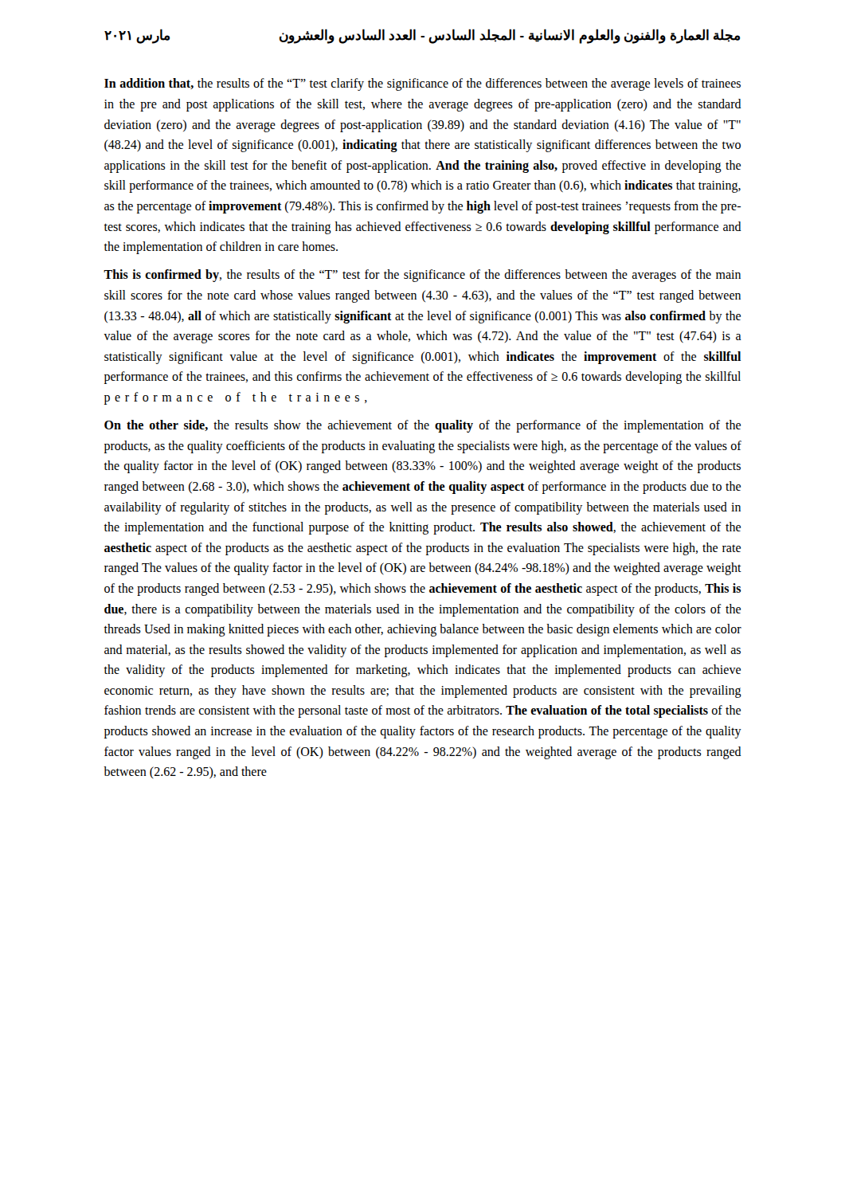مجلة العمارة والفنون والعلوم الانسانية - المجلد السادس - العدد السادس والعشرون مارس ٢٠٢١
In addition that, the results of the “T” test clarify the significance of the differences between the average levels of trainees in the pre and post applications of the skill test, where the average degrees of pre-application (zero) and the standard deviation (zero) and the average degrees of post-application (39.89) and the standard deviation (4.16) The value of "T" (48.24) and the level of significance (0.001), indicating that there are statistically significant differences between the two applications in the skill test for the benefit of post-application. And the training also, proved effective in developing the skill performance of the trainees, which amounted to (0.78) which is a ratio Greater than (0.6), which indicates that training, as the percentage of improvement (79.48%). This is confirmed by the high level of post-test trainees ’requests from the pre-test scores, which indicates that the training has achieved effectiveness ≥ 0.6 towards developing skillful performance and the implementation of children in care homes.
This is confirmed by, the results of the “T” test for the significance of the differences between the averages of the main skill scores for the note card whose values ranged between (4.30 - 4.63), and the values of the “T” test ranged between (13.33 - 48.04), all of which are statistically significant at the level of significance (0.001) This was also confirmed by the value of the average scores for the note card as a whole, which was (4.72). And the value of the "T" test (47.64) is a statistically significant value at the level of significance (0.001), which indicates the improvement of the skillful performance of the trainees, and this confirms the achievement of the effectiveness of ≥ 0.6 towards developing the skillful performance of the trainees,
On the other side, the results show the achievement of the quality of the performance of the implementation of the products, as the quality coefficients of the products in evaluating the specialists were high, as the percentage of the values of the quality factor in the level of (OK) ranged between (83.33% - 100%) and the weighted average weight of the products ranged between (2.68 - 3.0), which shows the achievement of the quality aspect of performance in the products due to the availability of regularity of stitches in the products, as well as the presence of compatibility between the materials used in the implementation and the functional purpose of the knitting product. The results also showed, the achievement of the aesthetic aspect of the products as the aesthetic aspect of the products in the evaluation The specialists were high, the rate ranged The values of the quality factor in the level of (OK) are between (84.24% -98.18%) and the weighted average weight of the products ranged between (2.53 - 2.95), which shows the achievement of the aesthetic aspect of the products, This is due, there is a compatibility between the materials used in the implementation and the compatibility of the colors of the threads Used in making knitted pieces with each other, achieving balance between the basic design elements which are color and material, as the results showed the validity of the products implemented for application and implementation, as well as the validity of the products implemented for marketing, which indicates that the implemented products can achieve economic return, as they have shown the results are; that the implemented products are consistent with the prevailing fashion trends are consistent with the personal taste of most of the arbitrators. The evaluation of the total specialists of the products showed an increase in the evaluation of the quality factors of the research products. The percentage of the quality factor values ranged in the level of (OK) between (84.22% - 98.22%) and the weighted average of the products ranged between (2.62 - 2.95), and there